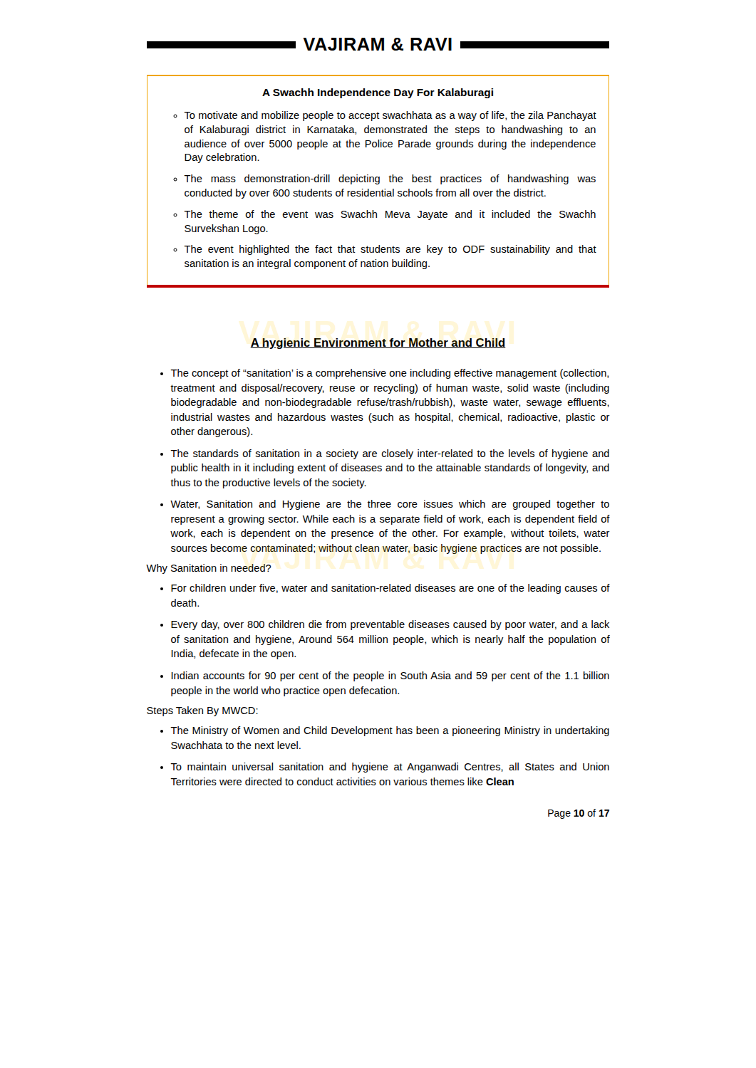VAJIRAM & RAVI
A Swachh Independence Day For Kalaburagi
To motivate and mobilize people to accept swachhata as a way of life, the zila Panchayat of Kalaburagi district in Karnataka, demonstrated the steps to handwashing to an audience of over 5000 people at the Police Parade grounds during the independence Day celebration.
The mass demonstration-drill depicting the best practices of handwashing was conducted by over 600 students of residential schools from all over the district.
The theme of the event was Swachh Meva Jayate and it included the Swachh Survekshan Logo.
The event highlighted the fact that students are key to ODF sustainability and that sanitation is an integral component of nation building.
A hygienic Environment for Mother and Child
The concept of “sanitation’ is a comprehensive one including effective management (collection, treatment and disposal/recovery, reuse or recycling) of human waste, solid waste (including biodegradable and non-biodegradable refuse/trash/rubbish), waste water, sewage effluents, industrial wastes and hazardous wastes (such as hospital, chemical, radioactive, plastic or other dangerous).
The standards of sanitation in a society are closely inter-related to the levels of hygiene and public health in it including extent of diseases and to the attainable standards of longevity, and thus to the productive levels of the society.
Water, Sanitation and Hygiene are the three core issues which are grouped together to represent a growing sector. While each is a separate field of work, each is dependent field of work, each is dependent on the presence of the other. For example, without toilets, water sources become contaminated; without clean water, basic hygiene practices are not possible.
Why Sanitation in needed?
For children under five, water and sanitation-related diseases are one of the leading causes of death.
Every day, over 800 children die from preventable diseases caused by poor water, and a lack of sanitation and hygiene, Around 564 million people, which is nearly half the population of India, defecate in the open.
Indian accounts for 90 per cent of the people in South Asia and 59 per cent of the 1.1 billion people in the world who practice open defecation.
Steps Taken By MWCD:
The Ministry of Women and Child Development has been a pioneering Ministry in undertaking Swachhata to the next level.
To maintain universal sanitation and hygiene at Anganwadi Centres, all States and Union Territories were directed to conduct activities on various themes like Clean
Page 10 of 17
VAJIRAM & RAVI
VAJIRAM & RAVI